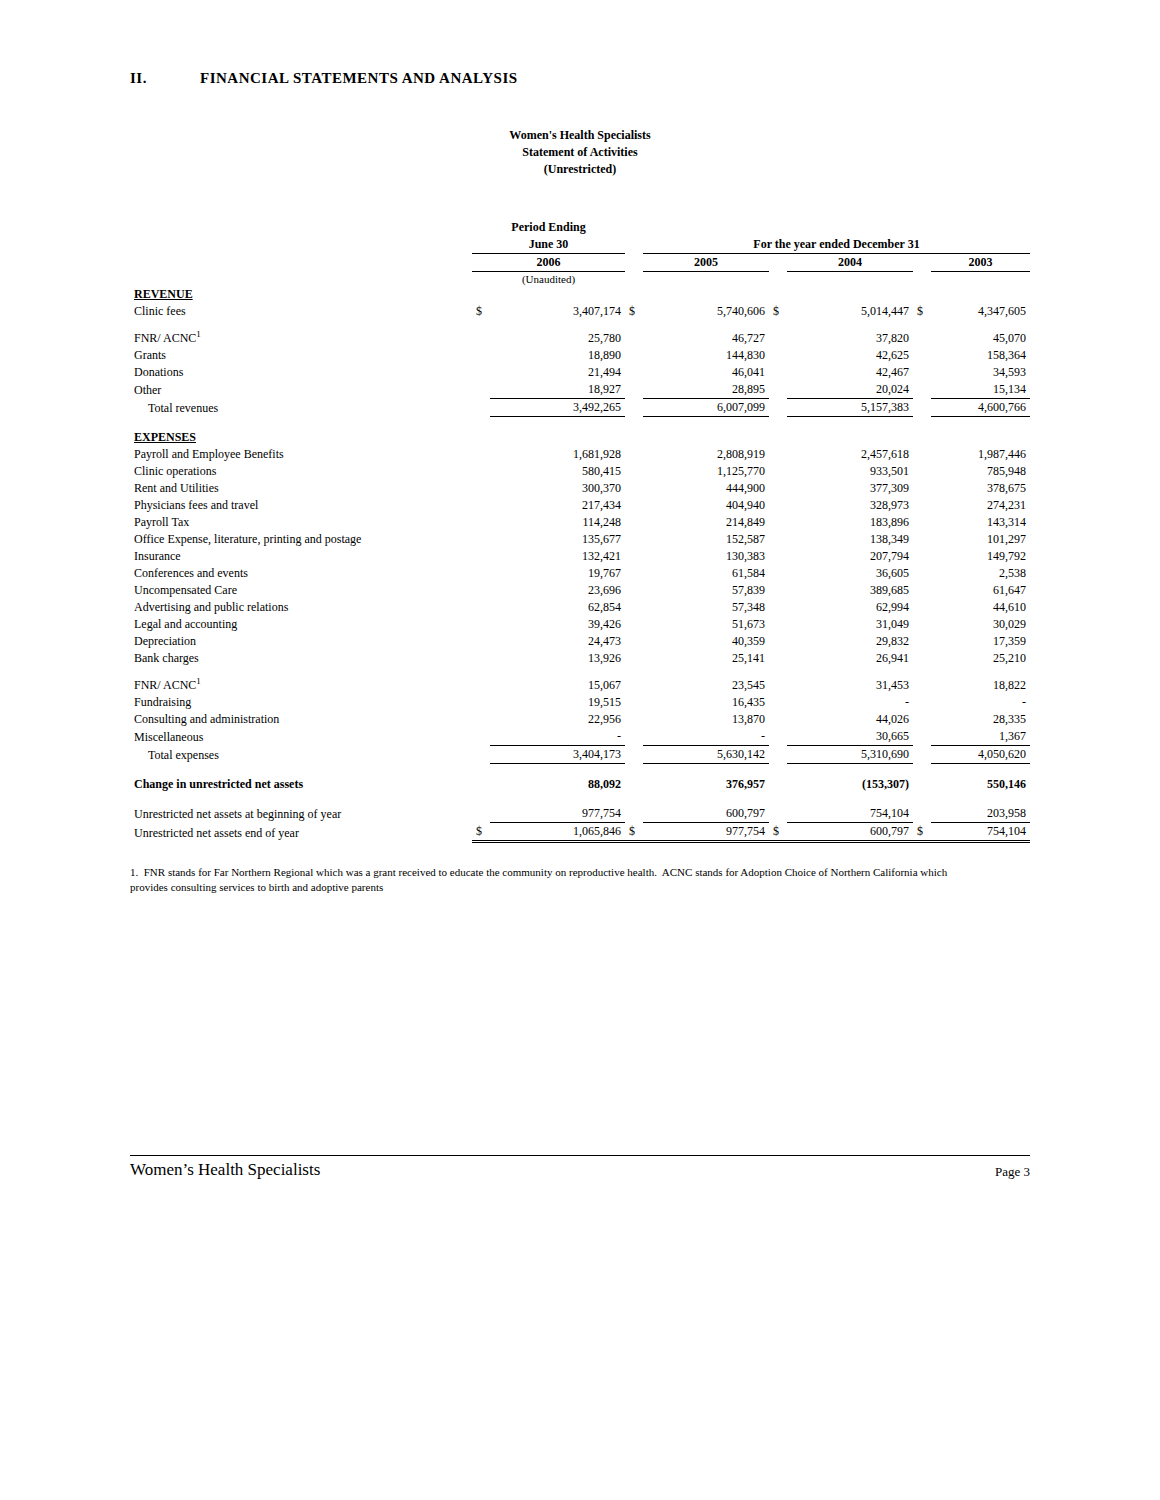II. FINANCIAL STATEMENTS AND ANALYSIS
Women's Health Specialists
Statement of Activities
(Unrestricted)
| | Period Ending | | |
| | June 30 | | For the year ended December 31 |
| | 2006 | | 2005 | | 2004 | | 2003 |
| | (Unaudited) | |
| REVENUE | |
| Clinic fees | $ | 3,407,174 | $ | 5,740,606 | $ | 5,014,447 | $ | 4,347,605 |
| FNR/ ACNC 1 | | 25,780 | | 46,727 | | 37,820 | | 45,070 |
| Grants | | 18,890 | | 144,830 | | 42,625 | | 158,364 |
| Donations | | 21,494 | | 46,041 | | 42,467 | | 34,593 |
| Other | | 18,927 | | 28,895 | | 20,024 | | 15,134 |
| Total revenues | | 3,492,265 | | 6,007,099 | | 5,157,383 | | 4,600,766 |
| EXPENSES | |
| Payroll and Employee Benefits | | 1,681,928 | | 2,808,919 | | 2,457,618 | | 1,987,446 |
| Clinic operations | | 580,415 | | 1,125,770 | | 933,501 | | 785,948 |
| Rent and Utilities | | 300,370 | | 444,900 | | 377,309 | | 378,675 |
| Physicians fees and travel | | 217,434 | | 404,940 | | 328,973 | | 274,231 |
| Payroll Tax | | 114,248 | | 214,849 | | 183,896 | | 143,314 |
| Office Expense, literature, printing and postage | | 135,677 | | 152,587 | | 138,349 | | 101,297 |
| Insurance | | 132,421 | | 130,383 | | 207,794 | | 149,792 |
| Conferences and events | | 19,767 | | 61,584 | | 36,605 | | 2,538 |
| Uncompensated Care | | 23,696 | | 57,839 | | 389,685 | | 61,647 |
| Advertising and public relations | | 62,854 | | 57,348 | | 62,994 | | 44,610 |
| Legal and accounting | | 39,426 | | 51,673 | | 31,049 | | 30,029 |
| Depreciation | | 24,473 | | 40,359 | | 29,832 | | 17,359 |
| Bank charges | | 13,926 | | 25,141 | | 26,941 | | 25,210 |
| FNR/ ACNC 1 | | 15,067 | | 23,545 | | 31,453 | | 18,822 |
| Fundraising | | 19,515 | | 16,435 | | - | | - |
| Consulting and administration | | 22,956 | | 13,870 | | 44,026 | | 28,335 |
| Miscellaneous | | - | | - | | 30,665 | | 1,367 |
| Total expenses | | 3,404,173 | | 5,630,142 | | 5,310,690 | | 4,050,620 |
| Change in unrestricted net assets | | 88,092 | | 376,957 | | (153,307) | | 550,146 |
| Unrestricted net assets at beginning of year | | 977,754 | | 600,797 | | 754,104 | | 203,958 |
| Unrestricted net assets end of year | $ | 1,065,846 | $ | 977,754 | $ | 600,797 | $ | 754,104 |
1. FNR stands for Far Northern Regional which was a grant received to educate the community on reproductive health. ACNC stands for Adoption Choice of Northern California which provides consulting services to birth and adoptive parents
Women’s Health Specialists
Page 3